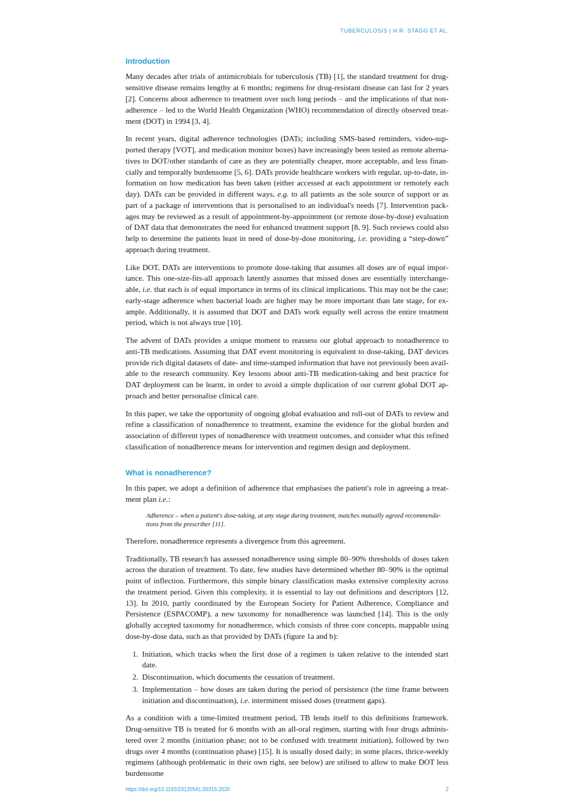Tuberculosis | H.R. Stagg et al.
Introduction
Many decades after trials of antimicrobials for tuberculosis (TB) [1], the standard treatment for drug-sensitive disease remains lengthy at 6 months; regimens for drug-resistant disease can last for 2 years [2]. Concerns about adherence to treatment over such long periods – and the implications of that nonadherence – led to the World Health Organization (WHO) recommendation of directly observed treatment (DOT) in 1994 [3, 4].
In recent years, digital adherence technologies (DATs; including SMS-based reminders, video-supported therapy [VOT], and medication monitor boxes) have increasingly been tested as remote alternatives to DOT/other standards of care as they are potentially cheaper, more acceptable, and less financially and temporally burdensome [5, 6]. DATs provide healthcare workers with regular, up-to-date, information on how medication has been taken (either accessed at each appointment or remotely each day). DATs can be provided in different ways, e.g. to all patients as the sole source of support or as part of a package of interventions that is personalised to an individual's needs [7]. Intervention packages may be reviewed as a result of appointment-by-appointment (or remote dose-by-dose) evaluation of DAT data that demonstrates the need for enhanced treatment support [8, 9]. Such reviews could also help to determine the patients least in need of dose-by-dose monitoring, i.e. providing a “step-down” approach during treatment.
Like DOT, DATs are interventions to promote dose-taking that assumes all doses are of equal importance. This one-size-fits-all approach latently assumes that missed doses are essentially interchangeable, i.e. that each is of equal importance in terms of its clinical implications. This may not be the case; early-stage adherence when bacterial loads are higher may be more important than late stage, for example. Additionally, it is assumed that DOT and DATs work equally well across the entire treatment period, which is not always true [10].
The advent of DATs provides a unique moment to reassess our global approach to nonadherence to anti-TB medications. Assuming that DAT event monitoring is equivalent to dose-taking, DAT devices provide rich digital datasets of date- and time-stamped information that have not previously been available to the research community. Key lessons about anti-TB medication-taking and best practice for DAT deployment can be learnt, in order to avoid a simple duplication of our current global DOT approach and better personalise clinical care.
In this paper, we take the opportunity of ongoing global evaluation and roll-out of DATs to review and refine a classification of nonadherence to treatment, examine the evidence for the global burden and association of different types of nonadherence with treatment outcomes, and consider what this refined classification of nonadherence means for intervention and regimen design and deployment.
What is nonadherence?
In this paper, we adopt a definition of adherence that emphasises the patient's role in agreeing a treatment plan i.e.:
Adherence – when a patient's dose-taking, at any stage during treatment, matches mutually agreed recommendations from the prescriber [11].
Therefore, nonadherence represents a divergence from this agreement.
Traditionally, TB research has assessed nonadherence using simple 80–90% thresholds of doses taken across the duration of treatment. To date, few studies have determined whether 80–90% is the optimal point of inflection. Furthermore, this simple binary classification masks extensive complexity across the treatment period. Given this complexity, it is essential to lay out definitions and descriptors [12, 13]. In 2010, partly coordinated by the European Society for Patient Adherence, Compliance and Persistence (ESPACOMP), a new taxonomy for nonadherence was launched [14]. This is the only globally accepted taxonomy for nonadherence, which consists of three core concepts, mappable using dose-by-dose data, such as that provided by DATs (figure 1a and b):
Initiation, which tracks when the first dose of a regimen is taken relative to the intended start date.
Discontinuation, which documents the cessation of treatment.
Implementation – how doses are taken during the period of persistence (the time frame between initiation and discontinuation), i.e. intermittent missed doses (treatment gaps).
As a condition with a time-limited treatment period, TB lends itself to this definitions framework. Drug-sensitive TB is treated for 6 months with an all-oral regimen, starting with four drugs administered over 2 months (initiation phase; not to be confused with treatment initiation), followed by two drugs over 4 months (continuation phase) [15]. It is usually dosed daily; in some places, thrice-weekly regimens (although problematic in their own right, see below) are utilised to allow to make DOT less burdensome
https://doi.org/10.1183/23120541.00315-2020 2